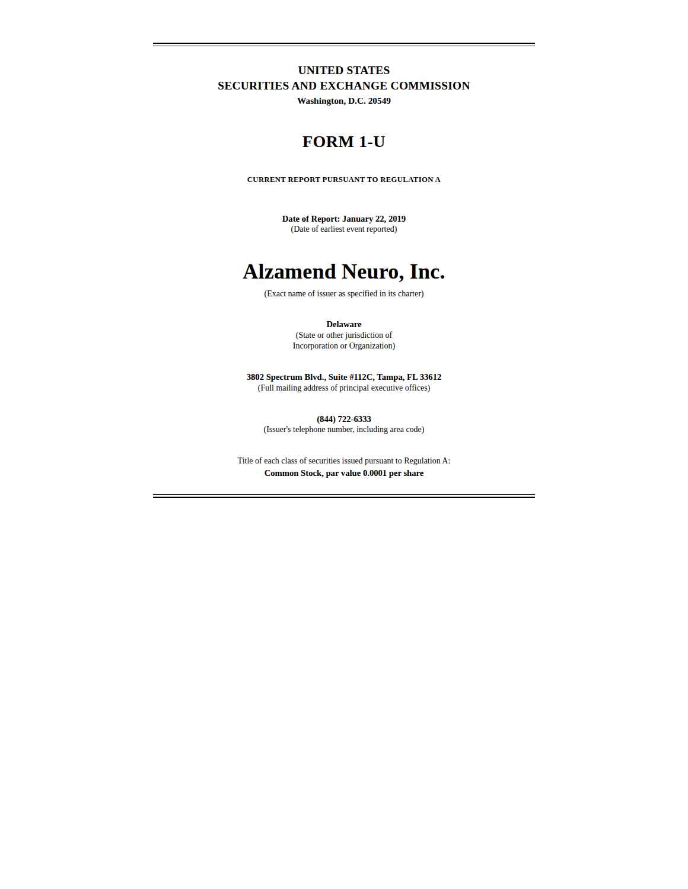UNITED STATES SECURITIES AND EXCHANGE COMMISSION
Washington, D.C. 20549
FORM 1-U
CURRENT REPORT PURSUANT TO REGULATION A
Date of Report: January 22, 2019
(Date of earliest event reported)
Alzamend Neuro, Inc.
(Exact name of issuer as specified in its charter)
Delaware
(State or other jurisdiction of
Incorporation or Organization)
3802 Spectrum Blvd., Suite #112C, Tampa, FL 33612
(Full mailing address of principal executive offices)
(844) 722-6333
(Issuer's telephone number, including area code)
Title of each class of securities issued pursuant to Regulation A:
Common Stock, par value 0.0001 per share